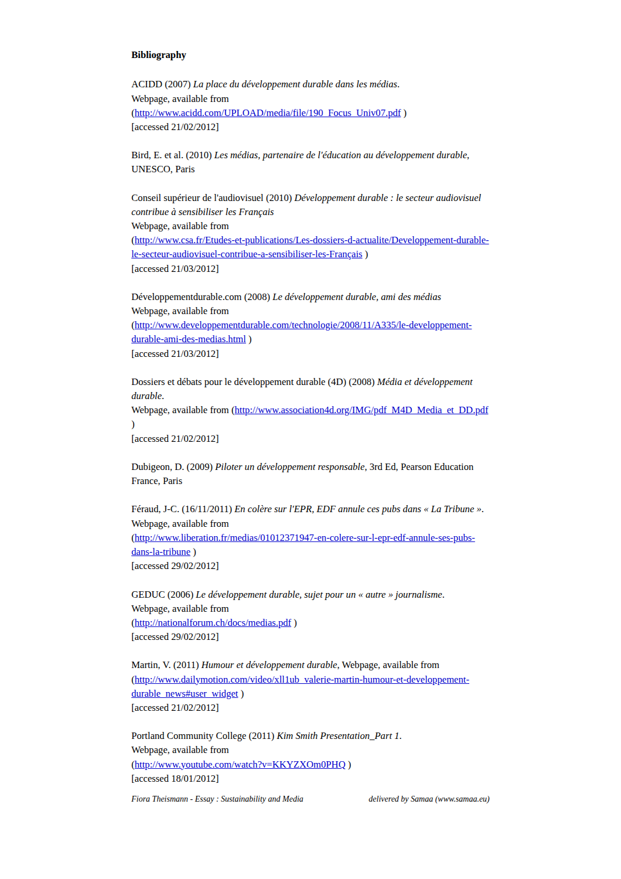Bibliography
ACIDD (2007) La place du développement durable dans les médias.
Webpage, available from
(http://www.acidd.com/UPLOAD/media/file/190_Focus_Univ07.pdf )
[accessed 21/02/2012]
Bird, E. et al. (2010) Les médias, partenaire de l'éducation au développement durable, UNESCO, Paris
Conseil supérieur de l'audiovisuel (2010) Développement durable : le secteur audiovisuel contribue à sensibiliser les Français
Webpage, available from
(http://www.csa.fr/Etudes-et-publications/Les-dossiers-d-actualite/Developpement-durable-le-secteur-audiovisuel-contribue-a-sensibiliser-les-Français )
[accessed 21/03/2012]
Développementdurable.com (2008) Le développement durable, ami des médias
Webpage, available from
(http://www.developpementdurable.com/technologie/2008/11/A335/le-developpement-durable-ami-des-medias.html )
[accessed 21/03/2012]
Dossiers et débats pour le développement durable (4D) (2008) Média et développement durable.
Webpage, available from (http://www.association4d.org/IMG/pdf_M4D_Media_et_DD.pdf )
[accessed 21/02/2012]
Dubigeon, D. (2009) Piloter un développement responsable, 3rd Ed, Pearson Education France, Paris
Féraud, J-C. (16/11/2011) En colère sur l'EPR, EDF annule ces pubs dans « La Tribune ».
Webpage, available from
(http://www.liberation.fr/medias/01012371947-en-colere-sur-l-epr-edf-annule-ses-pubs-dans-la-tribune )
[accessed 29/02/2012]
GEDUC (2006) Le développement durable, sujet pour un « autre » journalisme.
Webpage, available from
(http://nationalforum.ch/docs/medias.pdf )
[accessed 29/02/2012]
Martin, V. (2011) Humour et développement durable, Webpage, available from
(http://www.dailymotion.com/video/xll1ub_valerie-martin-humour-et-developpement-durable_news#user_widget )
[accessed 21/02/2012]
Portland Community College (2011) Kim Smith Presentation_Part 1.
Webpage, available from
(http://www.youtube.com/watch?v=KKYZXOm0PHQ )
[accessed 18/01/2012]
Fiora Theismann - Essay : Sustainability and Media delivered by Samaa (www.samaa.eu)